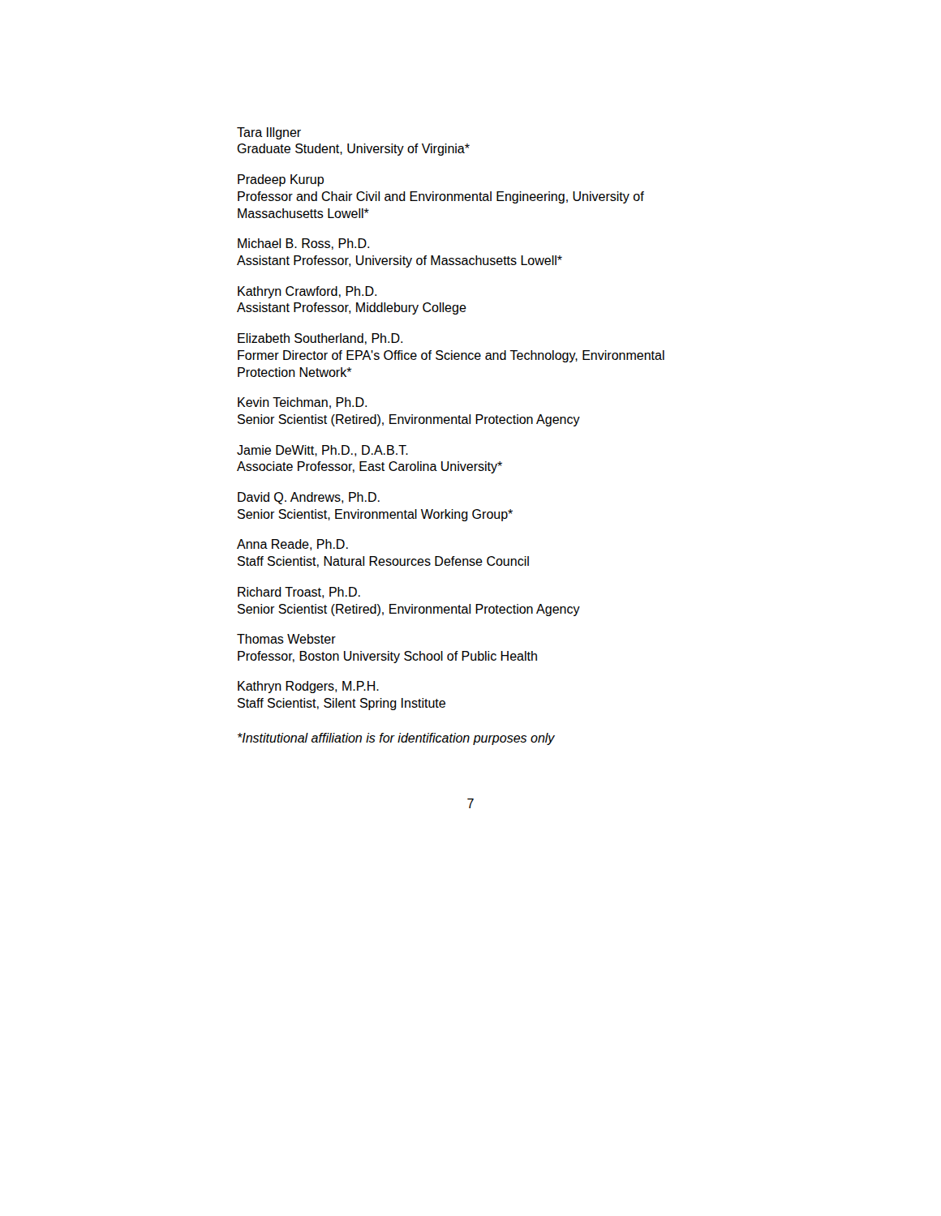Tara Illgner
Graduate Student, University of Virginia*
Pradeep Kurup
Professor and Chair Civil and Environmental Engineering, University of Massachusetts Lowell*
Michael B. Ross, Ph.D.
Assistant Professor, University of Massachusetts Lowell*
Kathryn Crawford, Ph.D.
Assistant Professor, Middlebury College
Elizabeth Southerland, Ph.D.
Former Director of EPA's Office of Science and Technology, Environmental Protection Network*
Kevin Teichman, Ph.D.
Senior Scientist (Retired), Environmental Protection Agency
Jamie DeWitt, Ph.D., D.A.B.T.
Associate Professor, East Carolina University*
David Q. Andrews, Ph.D.
Senior Scientist, Environmental Working Group*
Anna Reade, Ph.D.
Staff Scientist, Natural Resources Defense Council
Richard Troast, Ph.D.
Senior Scientist (Retired), Environmental Protection Agency
Thomas Webster
Professor, Boston University School of Public Health
Kathryn Rodgers, M.P.H.
Staff Scientist, Silent Spring Institute
*Institutional affiliation is for identification purposes only
7